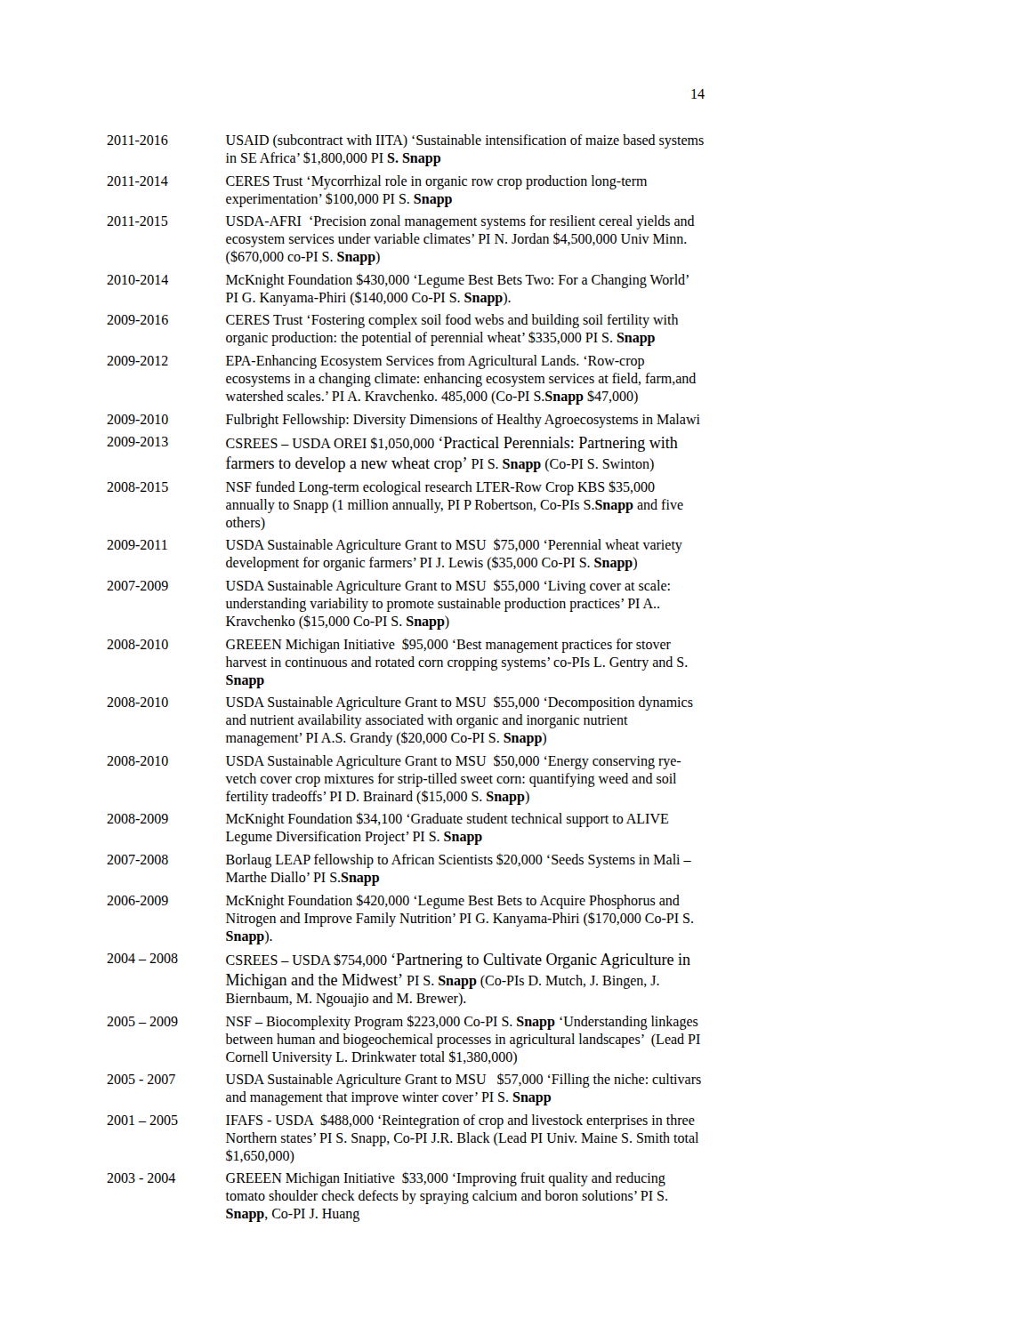14
| 2011-2016 | USAID (subcontract with IITA) ‘Sustainable intensification of maize based systems in SE Africa’ $1,800,000 PI S. Snapp |
| 2011-2014 | CERES Trust ‘Mycorrhizal role in organic row crop production long-term experimentation’ $100,000 PI S. Snapp |
| 2011-2015 | USDA-AFRI ‘Precision zonal management systems for resilient cereal yields and ecosystem services under variable climates’ PI N. Jordan $4,500,000 Univ Minn. ($670,000 co-PI S. Snapp ) |
| 2010-2014 | McKnight Foundation $430,000 ‘Legume Best Bets Two: For a Changing World’ PI G. Kanyama-Phiri ($140,000 Co-PI S. Snapp ). |
| 2009-2016 | CERES Trust ‘Fostering complex soil food webs and building soil fertility with organic production: the potential of perennial wheat’ $335,000 PI S. Snapp |
| 2009-2012 | EPA-Enhancing Ecosystem Services from Agricultural Lands. ‘Row-crop ecosystems in a changing climate: enhancing ecosystem services at field, farm,and watershed scales.’ PI A. Kravchenko. 485,000 (Co-PI S. Snapp $47,000) |
| 2009-2010 | Fulbright Fellowship: Diversity Dimensions of Healthy Agroecosystems in Malawi |
| 2009-2013 | CSREES – USDA OREI $1,050,000 ‘Practical Perennials: Partnering with farmers to develop a new wheat crop’ PI S. Snapp (Co-PI S. Swinton) |
| 2008-2015 | NSF funded Long-term ecological research LTER-Row Crop KBS $35,000 annually to Snapp (1 million annually, PI P Robertson, Co-PIs S. Snapp and five others) |
| 2009-2011 | USDA Sustainable Agriculture Grant to MSU $75,000 ‘Perennial wheat variety development for organic farmers’ PI J. Lewis ($35,000 Co-PI S. Snapp ) |
| 2007-2009 | USDA Sustainable Agriculture Grant to MSU $55,000 ‘Living cover at scale: understanding variability to promote sustainable production practices’ PI A.. Kravchenko ($15,000 Co-PI S. Snapp ) |
| 2008-2010 | GREEEN Michigan Initiative $95,000 ‘Best management practices for stover harvest in continuous and rotated corn cropping systems’ co-PIs L. Gentry and S. Snapp |
| 2008-2010 | USDA Sustainable Agriculture Grant to MSU $55,000 ‘Decomposition dynamics and nutrient availability associated with organic and inorganic nutrient management’ PI A.S. Grandy ($20,000 Co-PI S. Snapp ) |
| 2008-2010 | USDA Sustainable Agriculture Grant to MSU $50,000 ‘Energy conserving rye-vetch cover crop mixtures for strip-tilled sweet corn: quantifying weed and soil fertility tradeoffs’ PI D. Brainard ($15,000 S. Snapp ) |
| 2008-2009 | McKnight Foundation $34,100 ‘Graduate student technical support to ALIVE Legume Diversification Project’ PI S. Snapp |
| 2007-2008 | Borlaug LEAP fellowship to African Scientists $20,000 ‘Seeds Systems in Mali – Marthe Diallo’ PI S. Snapp |
| 2006-2009 | McKnight Foundation $420,000 ‘Legume Best Bets to Acquire Phosphorus and Nitrogen and Improve Family Nutrition’ PI G. Kanyama-Phiri ($170,000 Co-PI S. Snapp ). |
| 2004 – 2008 | CSREES – USDA $754,000 ‘Partnering to Cultivate Organic Agriculture in Michigan and the Midwest’ PI S. Snapp (Co-PIs D. Mutch, J. Bingen, J. Biernbaum, M. Ngouajio and M. Brewer). |
| 2005 – 2009 | NSF – Biocomplexity Program $223,000 Co-PI S. Snapp ‘Understanding linkages between human and biogeochemical processes in agricultural landscapes’ (Lead PI Cornell University L. Drinkwater total $1,380,000) |
| 2005 - 2007 | USDA Sustainable Agriculture Grant to MSU $57,000 ‘Filling the niche: cultivars and management that improve winter cover’ PI S. Snapp |
| 2001 – 2005 | IFAFS - USDA $488,000 ‘Reintegration of crop and livestock enterprises in three Northern states’ PI S. Snapp, Co-PI J.R. Black (Lead PI Univ. Maine S. Smith total $1,650,000) |
| 2003 - 2004 | GREEEN Michigan Initiative $33,000 ‘Improving fruit quality and reducing tomato shoulder check defects by spraying calcium and boron solutions’ PI S. Snapp , Co-PI J. Huang |